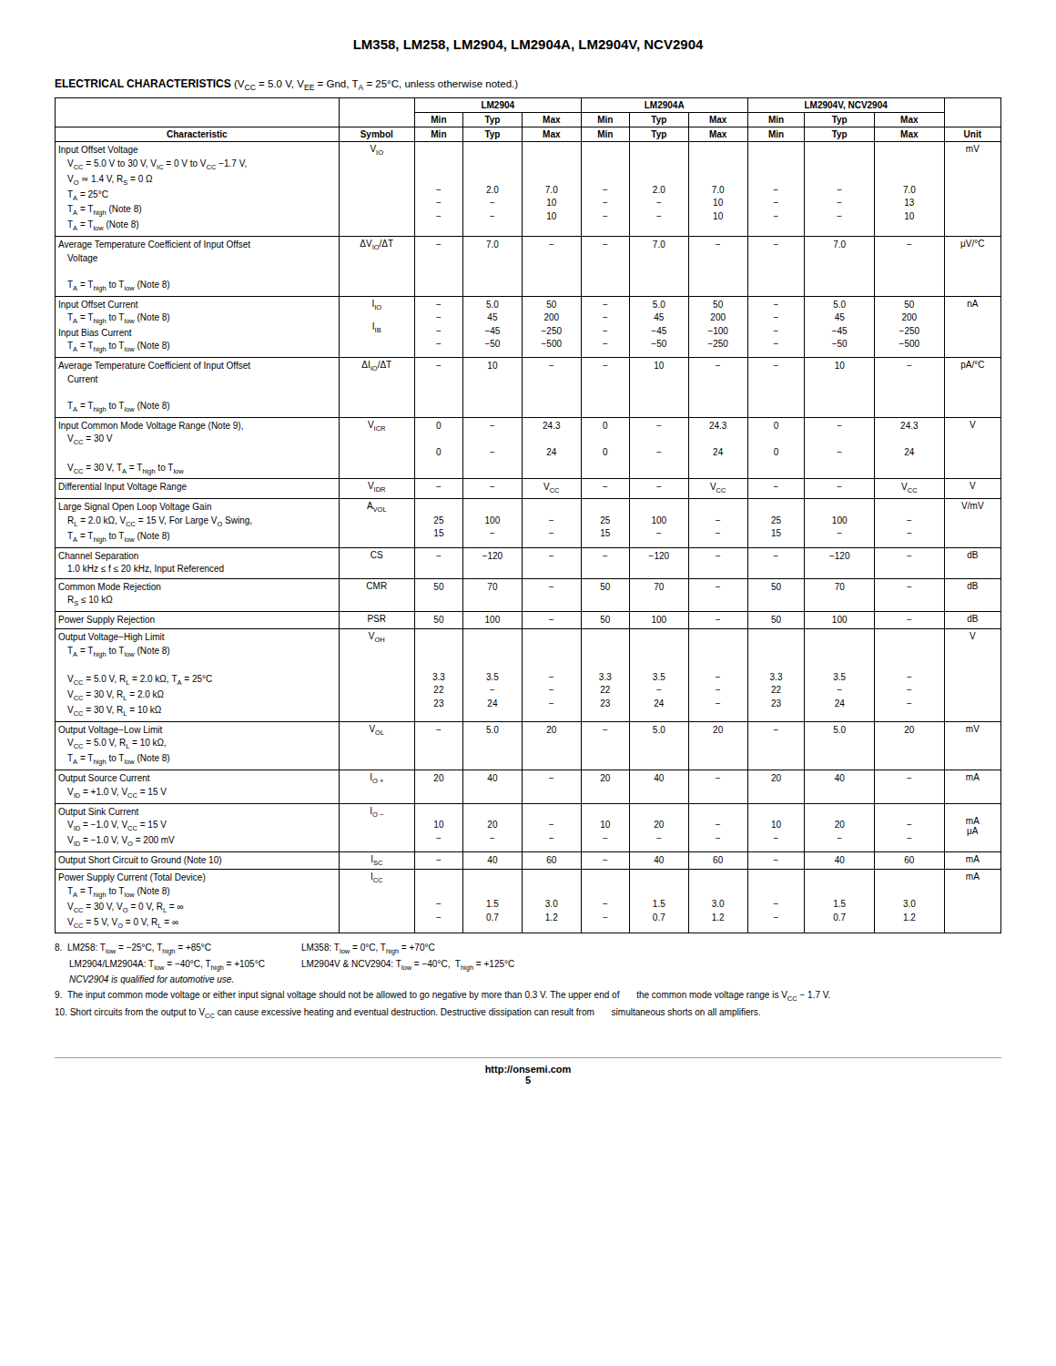LM358, LM258, LM2904, LM2904A, LM2904V, NCV2904
ELECTRICAL CHARACTERISTICS (VCC = 5.0 V, VEE = Gnd, TA = 25°C, unless otherwise noted.)
| | | LM2904 | LM2904A | LM2904V, NCV2904 | |
| --- | --- | --- | --- | --- | --- |
| Min | Typ | Max | Min | Typ | Max | Min | Typ | Max |
| Characteristic | Symbol | Min | Typ | Max | Min | Typ | Max | Min | Typ | Max | Unit |
| Input Offset Voltage V CC = 5.0 V to 30 V, V IC = 0 V to V CC −1.7 V, V O ≃ 1.4 V, R S = 0 Ω T A = 25°C T A = T high (Note 8) T A = T low (Note 8) | V IO | − − − | 2.0 − − | 7.0 10 10 | − − − | 2.0 − − | 7.0 10 10 | − − − | − − − | 7.0 13 10 | mV |
| Average Temperature Coefficient of Input Offset Voltage T A = T high to T low (Note 8) | ΔV IO /ΔT | − | 7.0 | − | − | 7.0 | − | − | 7.0 | − | μV/°C |
| Input Offset Current T A = T high to T low (Note 8) Input Bias Current T A = T high to T low (Note 8) | I IO I IB | − − − − | 5.0 45 −45 −50 | 50 200 −250 −500 | − − − − | 5.0 45 −45 −50 | 50 200 −100 −250 | − − − − | 5.0 45 −45 −50 | 50 200 −250 −500 | nA |
| Average Temperature Coefficient of Input Offset Current T A = T high to T low (Note 8) | ΔI IO /ΔT | − | 10 | − | − | 10 | − | − | 10 | − | pA/°C |
| Input Common Mode Voltage Range (Note 9), V CC = 30 V V CC = 30 V, T A = T high to T low | V ICR | 0 0 | − − | 24.3 24 | 0 0 | − − | 24.3 24 | 0 0 | − − | 24.3 24 | V |
| Differential Input Voltage Range | V IDR | − | − | V CC | − | − | V CC | − | − | V CC | V |
| Large Signal Open Loop Voltage Gain R L = 2.0 kΩ, V CC = 15 V, For Large V O Swing, T A = T high to T low (Note 8) | A VOL | 25 15 | 100 − | − − | 25 15 | 100 − | − − | 25 15 | 100 − | − − | V/mV |
| Channel Separation 1.0 kHz ≤ f ≤ 20 kHz, Input Referenced | CS | − | −120 | − | − | −120 | − | − | −120 | − | dB |
| Common Mode Rejection R S ≤ 10 kΩ | CMR | 50 | 70 | − | 50 | 70 | − | 50 | 70 | − | dB |
| Power Supply Rejection | PSR | 50 | 100 | − | 50 | 100 | − | 50 | 100 | − | dB |
| Output Voltage−High Limit T A = T high to T low (Note 8) V CC = 5.0 V, R L = 2.0 kΩ, T A = 25°C V CC = 30 V, R L = 2.0 kΩ V CC = 30 V, R L = 10 kΩ | V OH | 3.3 22 23 | 3.5 − 24 | − − − | 3.3 22 23 | 3.5 − 24 | − − − | 3.3 22 23 | 3.5 − 24 | − − − | V |
| Output Voltage−Low Limit V CC = 5.0 V, R L = 10 kΩ, T A = T high to T low (Note 8) | V OL | − | 5.0 | 20 | − | 5.0 | 20 | − | 5.0 | 20 | mV |
| Output Source Current V ID = +1.0 V, V CC = 15 V | I O + | 20 | 40 | − | 20 | 40 | − | 20 | 40 | − | mA |
| Output Sink Current V ID = −1.0 V, V CC = 15 V V ID = −1.0 V, V O = 200 mV | I O − | 10 − | 20 − | − − | 10 − | 20 − | − − | 10 − | 20 − | − − | mA μA |
| Output Short Circuit to Ground (Note 10) | I SC | − | 40 | 60 | − | 40 | 60 | − | 40 | 60 | mA |
| Power Supply Current (Total Device) T A = T high to T low (Note 8) V CC = 30 V, V O = 0 V, R L = ∞ V CC = 5 V, V O = 0 V, R L = ∞ | I CC | − − | 1.5 0.7 | 3.0 1.2 | − − | 1.5 0.7 | 3.0 1.2 | − − | 1.5 0.7 | 3.0 1.2 | mA |
8. LM258: Tlow = −25°C, Thigh = +85°C
LM2904/LM2904A: Tlow = −40°C, Thigh = +105°C
NCV2904 is qualified for automotive use.
LM358: Tlow = 0°C, Thigh = +70°C
LM2904V & NCV2904: Tlow = −40°C, Thigh = +125°C
9. The input common mode voltage or either input signal voltage should not be allowed to go negative by more than 0.3 V. The upper end of the common mode voltage range is VCC − 1.7 V.
10. Short circuits from the output to VCC can cause excessive heating and eventual destruction. Destructive dissipation can result from simultaneous shorts on all amplifiers.
http://onsemi.com
5